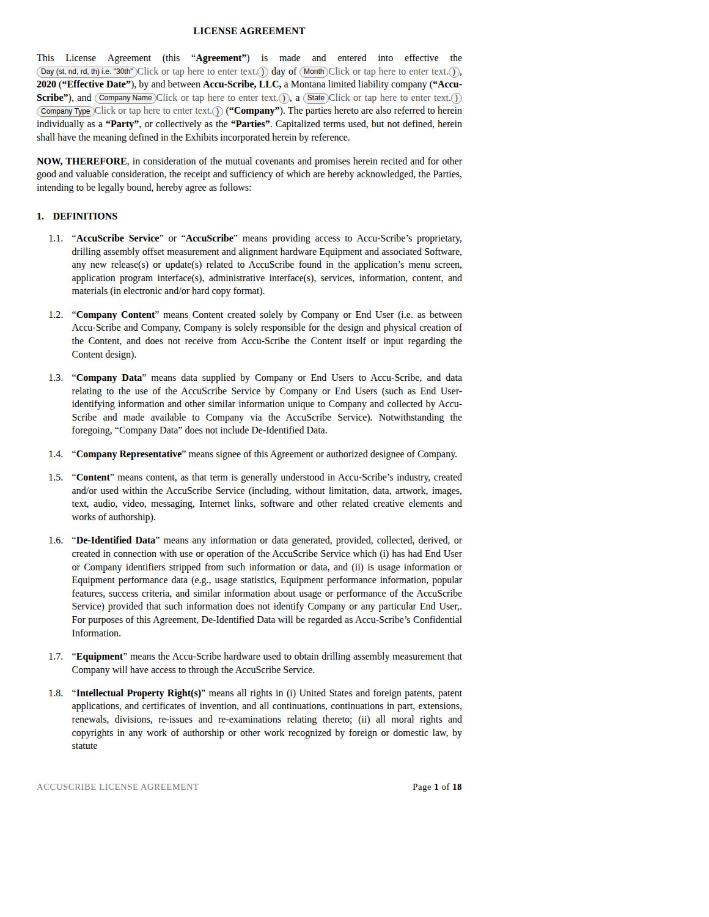LICENSE AGREEMENT
This License Agreement (this “Agreement”) is made and entered into effective the Day (st, nd, rd, th) i.e. "30th"Click or tap here to enter text.) day of Month Click or tap here to enter text.), 2020 (“Effective Date”), by and between Accu-Scribe, LLC, a Montana limited liability company (“Accu-Scribe”), and Company Name Click or tap here to enter text.), a State Click or tap here to enter text.) Company Type Click or tap here to enter text.) (“Company”). The parties hereto are also referred to herein individually as a “Party”, or collectively as the “Parties”. Capitalized terms used, but not defined, herein shall have the meaning defined in the Exhibits incorporated herein by reference.
NOW, THEREFORE, in consideration of the mutual covenants and promises herein recited and for other good and valuable consideration, the receipt and sufficiency of which are hereby acknowledged, the Parties, intending to be legally bound, hereby agree as follows:
1. Definitions
1.1. “AccuScribe Service” or “AccuScribe” means providing access to Accu-Scribe’s proprietary, drilling assembly offset measurement and alignment hardware Equipment and associated Software, any new release(s) or update(s) related to AccuScribe found in the application’s menu screen, application program interface(s), administrative interface(s), services, information, content, and materials (in electronic and/or hard copy format).
1.2. “Company Content” means Content created solely by Company or End User (i.e. as between Accu-Scribe and Company, Company is solely responsible for the design and physical creation of the Content, and does not receive from Accu-Scribe the Content itself or input regarding the Content design).
1.3. “Company Data” means data supplied by Company or End Users to Accu-Scribe, and data relating to the use of the AccuScribe Service by Company or End Users (such as End User-identifying information and other similar information unique to Company and collected by Accu-Scribe and made available to Company via the AccuScribe Service). Notwithstanding the foregoing, “Company Data” does not include De-Identified Data.
1.4. “Company Representative” means signee of this Agreement or authorized designee of Company.
1.5. “Content” means content, as that term is generally understood in Accu-Scribe’s industry, created and/or used within the AccuScribe Service (including, without limitation, data, artwork, images, text, audio, video, messaging, Internet links, software and other related creative elements and works of authorship).
1.6. “De-Identified Data” means any information or data generated, provided, collected, derived, or created in connection with use or operation of the AccuScribe Service which (i) has had End User or Company identifiers stripped from such information or data, and (ii) is usage information or Equipment performance data (e.g., usage statistics, Equipment performance information, popular features, success criteria, and similar information about usage or performance of the AccuScribe Service) provided that such information does not identify Company or any particular End User,. For purposes of this Agreement, De-Identified Data will be regarded as Accu-Scribe’s Confidential Information.
1.7. “Equipment” means the Accu-Scribe hardware used to obtain drilling assembly measurement that Company will have access to through the AccuScribe Service.
1.8. “Intellectual Property Right(s)” means all rights in (i) United States and foreign patents, patent applications, and certificates of invention, and all continuations, continuations in part, extensions, renewals, divisions, re-issues and re-examinations relating thereto; (ii) all moral rights and copyrights in any work of authorship or other work recognized by foreign or domestic law, by statute
ACCUSCRIBE LICENSE AGREEMENT Page 1 of 18